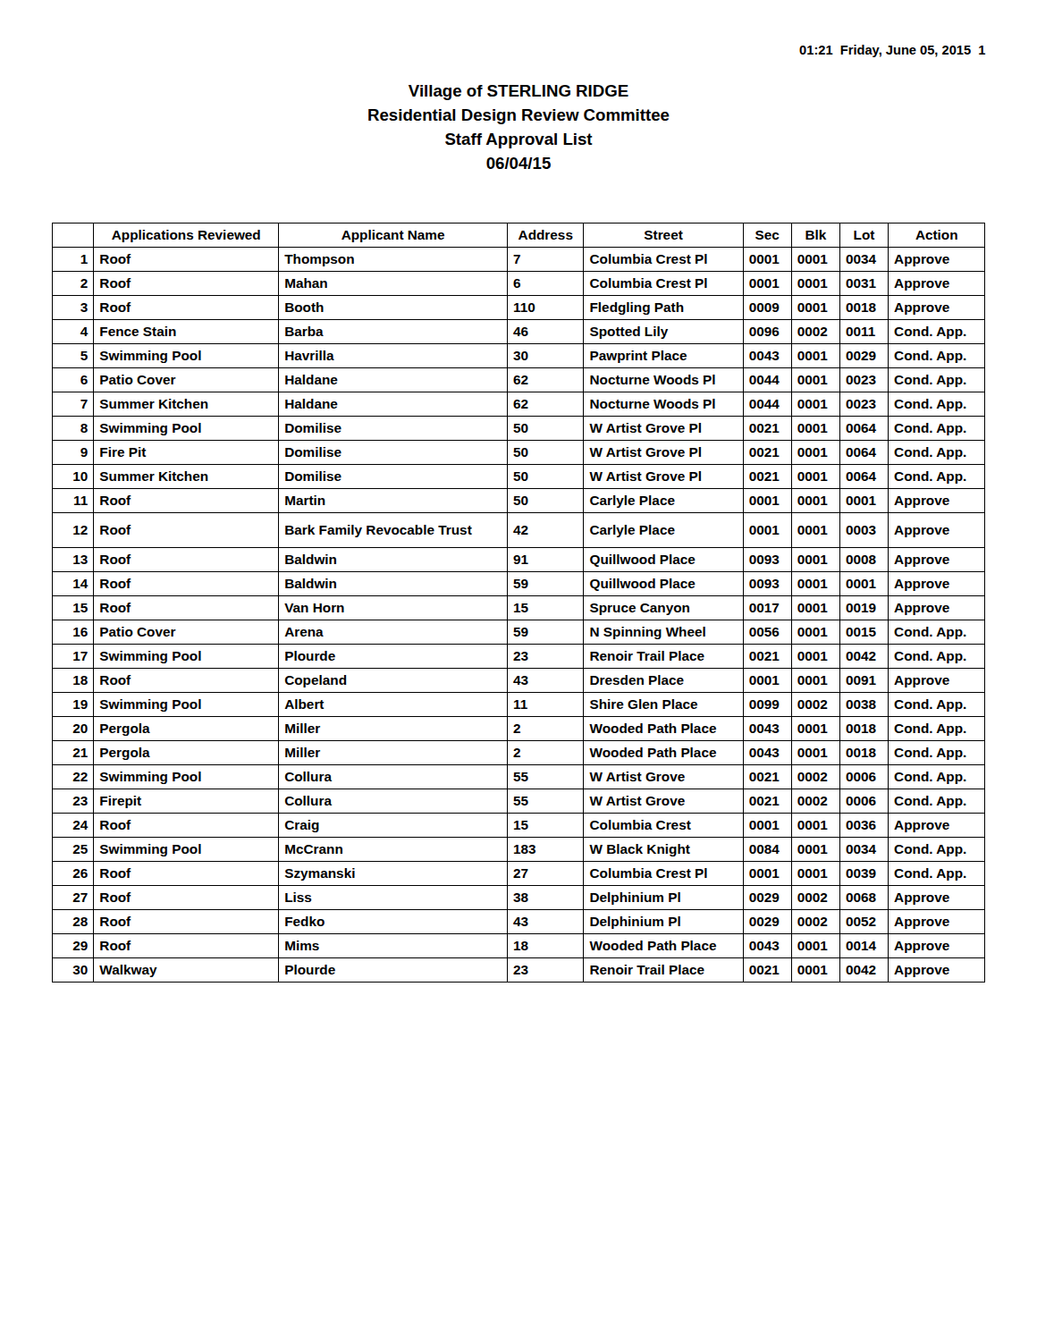01:21 Friday, June 05, 2015 1
Village of STERLING RIDGE Residential Design Review Committee Staff Approval List 06/04/15
Staff Approval List for 06/04/15
| | Applications Reviewed | Applicant Name | Address | Street | Sec | Blk | Lot | Action |
| --- | --- | --- | --- | --- | --- | --- | --- | --- |
| 1 | Roof | Thompson | 7 | Columbia Crest Pl | 0001 | 0001 | 0034 | Approve |
| 2 | Roof | Mahan | 6 | Columbia Crest Pl | 0001 | 0001 | 0031 | Approve |
| 3 | Roof | Booth | 110 | Fledgling Path | 0009 | 0001 | 0018 | Approve |
| 4 | Fence Stain | Barba | 46 | Spotted Lily | 0096 | 0002 | 0011 | Cond. App. |
| 5 | Swimming Pool | Havrilla | 30 | Pawprint Place | 0043 | 0001 | 0029 | Cond. App. |
| 6 | Patio Cover | Haldane | 62 | Nocturne Woods Pl | 0044 | 0001 | 0023 | Cond. App. |
| 7 | Summer Kitchen | Haldane | 62 | Nocturne Woods Pl | 0044 | 0001 | 0023 | Cond. App. |
| 8 | Swimming Pool | Domilise | 50 | W Artist Grove Pl | 0021 | 0001 | 0064 | Cond. App. |
| 9 | Fire Pit | Domilise | 50 | W Artist Grove Pl | 0021 | 0001 | 0064 | Cond. App. |
| 10 | Summer Kitchen | Domilise | 50 | W Artist Grove Pl | 0021 | 0001 | 0064 | Cond. App. |
| 11 | Roof | Martin | 50 | Carlyle Place | 0001 | 0001 | 0001 | Approve |
| 12 | Roof | Bark Family Revocable Trust | 42 | Carlyle Place | 0001 | 0001 | 0003 | Approve |
| 13 | Roof | Baldwin | 91 | Quillwood Place | 0093 | 0001 | 0008 | Approve |
| 14 | Roof | Baldwin | 59 | Quillwood Place | 0093 | 0001 | 0001 | Approve |
| 15 | Roof | Van Horn | 15 | Spruce Canyon | 0017 | 0001 | 0019 | Approve |
| 16 | Patio Cover | Arena | 59 | N Spinning Wheel | 0056 | 0001 | 0015 | Cond. App. |
| 17 | Swimming Pool | Plourde | 23 | Renoir Trail Place | 0021 | 0001 | 0042 | Cond. App. |
| 18 | Roof | Copeland | 43 | Dresden Place | 0001 | 0001 | 0091 | Approve |
| 19 | Swimming Pool | Albert | 11 | Shire Glen Place | 0099 | 0002 | 0038 | Cond. App. |
| 20 | Pergola | Miller | 2 | Wooded Path Place | 0043 | 0001 | 0018 | Cond. App. |
| 21 | Pergola | Miller | 2 | Wooded Path Place | 0043 | 0001 | 0018 | Cond. App. |
| 22 | Swimming Pool | Collura | 55 | W Artist Grove | 0021 | 0002 | 0006 | Cond. App. |
| 23 | Firepit | Collura | 55 | W Artist Grove | 0021 | 0002 | 0006 | Cond. App. |
| 24 | Roof | Craig | 15 | Columbia Crest | 0001 | 0001 | 0036 | Approve |
| 25 | Swimming Pool | McCrann | 183 | W Black Knight | 0084 | 0001 | 0034 | Cond. App. |
| 26 | Roof | Szymanski | 27 | Columbia Crest Pl | 0001 | 0001 | 0039 | Cond. App. |
| 27 | Roof | Liss | 38 | Delphinium Pl | 0029 | 0002 | 0068 | Approve |
| 28 | Roof | Fedko | 43 | Delphinium Pl | 0029 | 0002 | 0052 | Approve |
| 29 | Roof | Mims | 18 | Wooded Path Place | 0043 | 0001 | 0014 | Approve |
| 30 | Walkway | Plourde | 23 | Renoir Trail Place | 0021 | 0001 | 0042 | Approve |